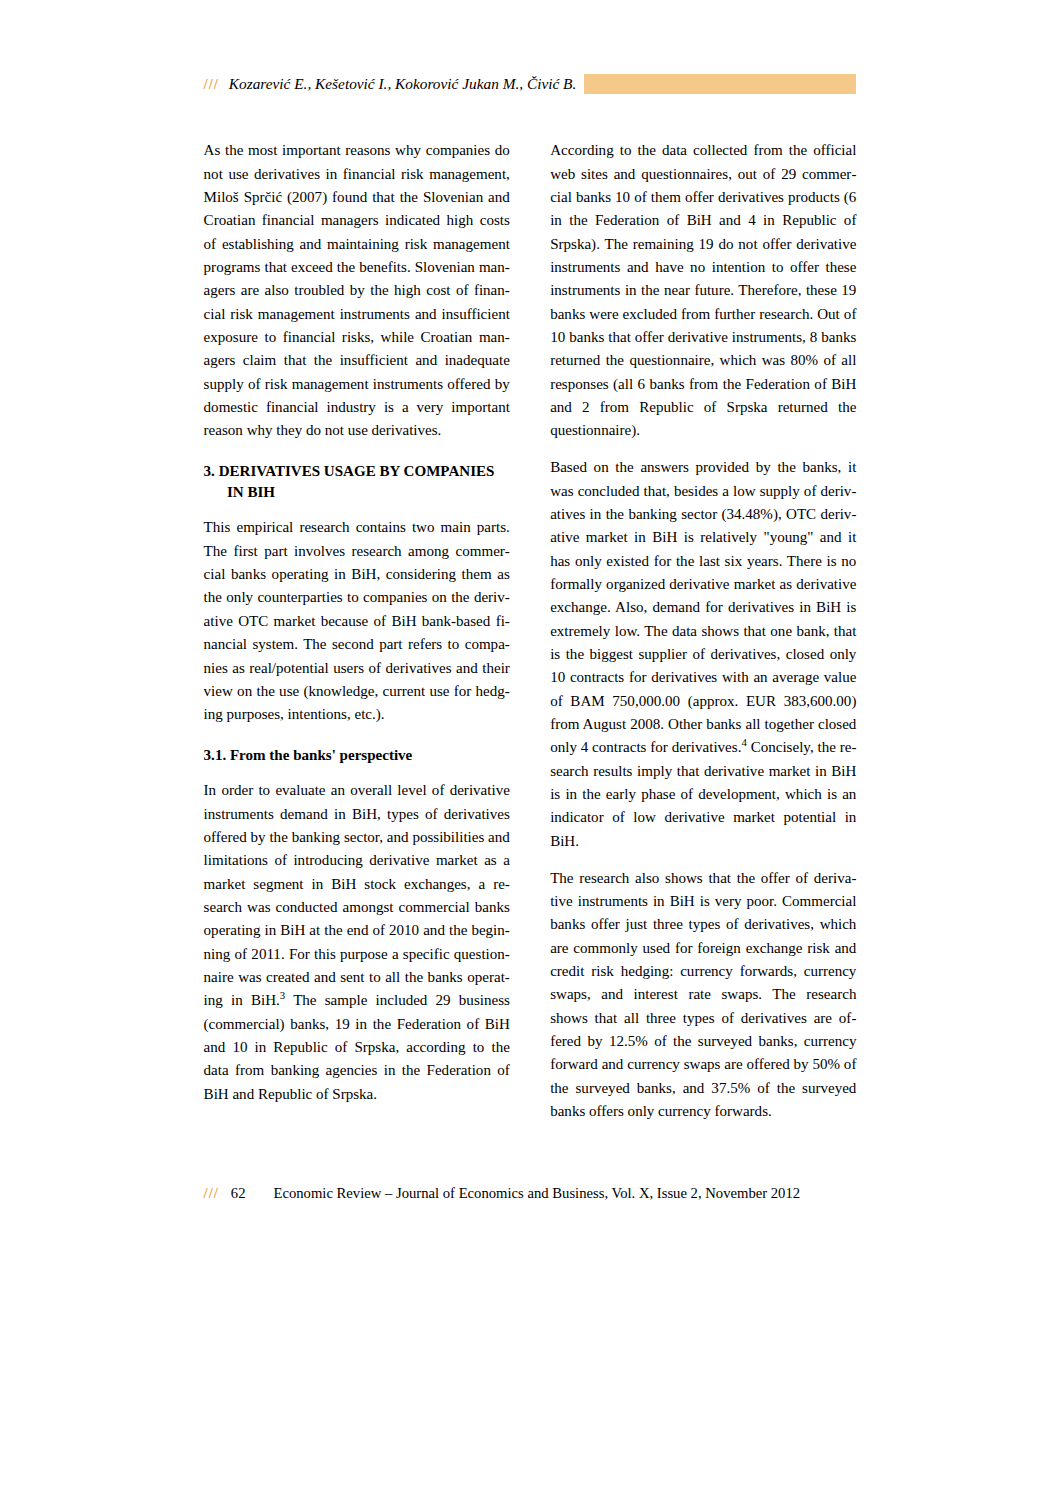///
Kozarević E., Kešetović I., Kokorović Jukan M., Čivić B.
As the most important reasons why companies do not use derivatives in financial risk management, Miloš Sprčić (2007) found that the Slovenian and Croatian financial managers indicated high costs of establishing and maintaining risk management programs that exceed the benefits. Slovenian managers are also troubled by the high cost of financial risk management instruments and insufficient exposure to financial risks, while Croatian managers claim that the insufficient and inadequate supply of risk management instruments offered by domestic financial industry is a very important reason why they do not use derivatives.
3. DERIVATIVES USAGE BY COMPANIES IN BIH
This empirical research contains two main parts. The first part involves research among commercial banks operating in BiH, considering them as the only counterparties to companies on the derivative OTC market because of BiH bank-based financial system. The second part refers to companies as real/potential users of derivatives and their view on the use (knowledge, current use for hedging purposes, intentions, etc.).
3.1. From the banks' perspective
In order to evaluate an overall level of derivative instruments demand in BiH, types of derivatives offered by the banking sector, and possibilities and limitations of introducing derivative market as a market segment in BiH stock exchanges, a research was conducted amongst commercial banks operating in BiH at the end of 2010 and the beginning of 2011. For this purpose a specific questionnaire was created and sent to all the banks operating in BiH.3 The sample included 29 business (commercial) banks, 19 in the Federation of BiH and 10 in Republic of Srpska, according to the data from banking agencies in the Federation of BiH and Republic of Srpska.
According to the data collected from the official web sites and questionnaires, out of 29 commercial banks 10 of them offer derivatives products (6 in the Federation of BiH and 4 in Republic of Srpska). The remaining 19 do not offer derivative instruments and have no intention to offer these instruments in the near future. Therefore, these 19 banks were excluded from further research. Out of 10 banks that offer derivative instruments, 8 banks returned the questionnaire, which was 80% of all responses (all 6 banks from the Federation of BiH and 2 from Republic of Srpska returned the questionnaire).
Based on the answers provided by the banks, it was concluded that, besides a low supply of derivatives in the banking sector (34.48%), OTC derivative market in BiH is relatively "young" and it has only existed for the last six years. There is no formally organized derivative market as derivative exchange. Also, demand for derivatives in BiH is extremely low. The data shows that one bank, that is the biggest supplier of derivatives, closed only 10 contracts for derivatives with an average value of BAM 750,000.00 (approx. EUR 383,600.00) from August 2008. Other banks all together closed only 4 contracts for derivatives.4 Concisely, the research results imply that derivative market in BiH is in the early phase of development, which is an indicator of low derivative market potential in BiH.
The research also shows that the offer of derivative instruments in BiH is very poor. Commercial banks offer just three types of derivatives, which are commonly used for foreign exchange risk and credit risk hedging: currency forwards, currency swaps, and interest rate swaps. The research shows that all three types of derivatives are offered by 12.5% of the surveyed banks, currency forward and currency swaps are offered by 50% of the surveyed banks, and 37.5% of the surveyed banks offers only currency forwards.
///
62
Economic Review – Journal of Economics and Business, Vol. X, Issue 2, November 2012